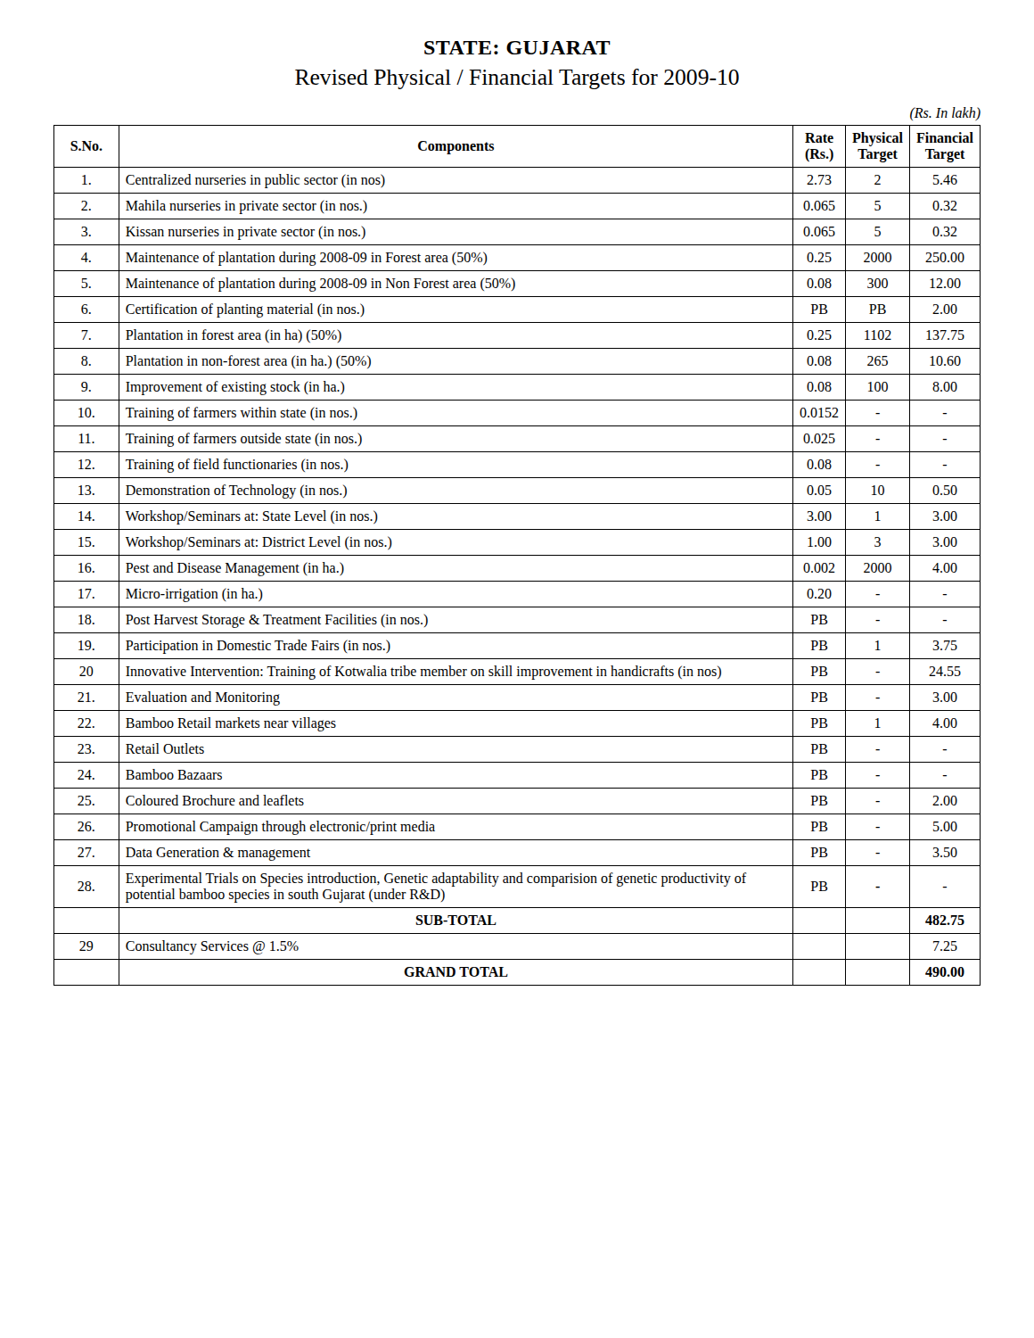STATE: GUJARAT
Revised Physical / Financial Targets for 2009-10
(Rs. In lakh)
| S.No. | Components | Rate (Rs.) | Physical Target | Financial Target |
| --- | --- | --- | --- | --- |
| 1. | Centralized nurseries in public sector (in nos) | 2.73 | 2 | 5.46 |
| 2. | Mahila nurseries in private sector (in nos.) | 0.065 | 5 | 0.32 |
| 3. | Kissan nurseries in private sector (in nos.) | 0.065 | 5 | 0.32 |
| 4. | Maintenance of plantation during 2008-09 in Forest area (50%) | 0.25 | 2000 | 250.00 |
| 5. | Maintenance of plantation during 2008-09 in Non Forest area (50%) | 0.08 | 300 | 12.00 |
| 6. | Certification of planting material (in nos.) | PB | PB | 2.00 |
| 7. | Plantation in forest area (in ha) (50%) | 0.25 | 1102 | 137.75 |
| 8. | Plantation in non-forest area (in ha.) (50%) | 0.08 | 265 | 10.60 |
| 9. | Improvement of existing stock (in ha.) | 0.08 | 100 | 8.00 |
| 10. | Training of farmers within state (in nos.) | 0.0152 | - | - |
| 11. | Training of farmers outside state (in nos.) | 0.025 | - | - |
| 12. | Training of field functionaries (in nos.) | 0.08 | - | - |
| 13. | Demonstration of Technology (in nos.) | 0.05 | 10 | 0.50 |
| 14. | Workshop/Seminars at: State Level (in nos.) | 3.00 | 1 | 3.00 |
| 15. | Workshop/Seminars at: District Level (in nos.) | 1.00 | 3 | 3.00 |
| 16. | Pest and Disease Management (in ha.) | 0.002 | 2000 | 4.00 |
| 17. | Micro-irrigation (in ha.) | 0.20 | - | - |
| 18. | Post Harvest Storage & Treatment Facilities (in nos.) | PB | - | - |
| 19. | Participation in Domestic Trade Fairs (in nos.) | PB | 1 | 3.75 |
| 20 | Innovative Intervention: Training of Kotwalia tribe member on skill improvement in handicrafts (in nos) | PB | - | 24.55 |
| 21. | Evaluation and Monitoring | PB | - | 3.00 |
| 22. | Bamboo Retail markets near villages | PB | 1 | 4.00 |
| 23. | Retail Outlets | PB | - | - |
| 24. | Bamboo Bazaars | PB | - | - |
| 25. | Coloured Brochure and leaflets | PB | - | 2.00 |
| 26. | Promotional Campaign through electronic/print media | PB | - | 5.00 |
| 27. | Data Generation & management | PB | - | 3.50 |
| 28. | Experimental Trials on Species introduction, Genetic adaptability and comparision of genetic productivity of potential bamboo species in south Gujarat (under R&D) | PB | - | - |
| | SUB-TOTAL | | | 482.75 |
| 29 | Consultancy Services @ 1.5% | | | 7.25 |
| | GRAND TOTAL | | | 490.00 |